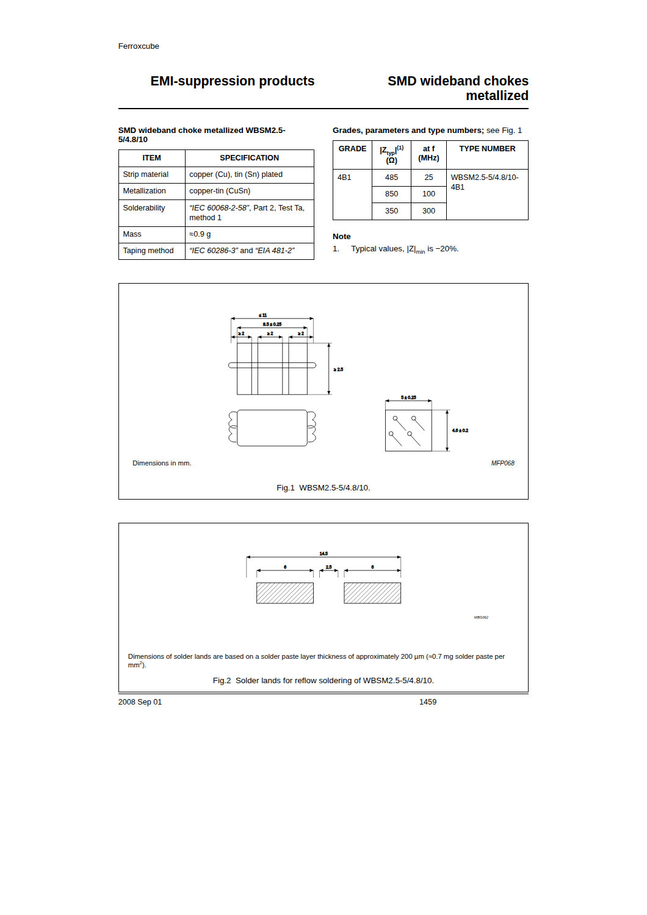Ferroxcube
EMI-suppression products
SMD wideband chokes
metallized
SMD wideband choke metallized WBSM2.5-5/4.8/10
| ITEM | SPECIFICATION |
| --- | --- |
| Strip material | copper (Cu), tin (Sn) plated |
| Metallization | copper-tin (CuSn) |
| Solderability | “IEC 60068-2-58” , Part 2, Test Ta, method 1 |
| Mass | ≈0.9 g |
| Taping method | “IEC 60286-3” and “EIA 481-2” |
Grades, parameters and type numbers; see Fig. 1
| GRADE | /Z typ / (1) (Ω) | at f (MHz) | TYPE NUMBER |
| --- | --- | --- | --- |
| 4B1 | 485 | 25 | WBSM2.5-5/4.8/10-4B1 |
| 850 | 100 |
| 350 | 300 |
Note
1. Typical values, |Z|min is −20%.
≤ 11 8.5 ± 0.25 ≥ 2 ≥ 2 ≥ 2 ≥ 2.5 5 ± 0.25 4.6 ± 0.2
Dimensions in mm.
MFP068
Fig.1 WBSM2.5-5/4.8/10.
14.5 6 2.5 6 MBG062
Dimensions of solder lands are based on a solder paste layer thickness of approximately 200 µm (≈0.7 mg solder paste per mm2).
Fig.2 Solder lands for reflow soldering of WBSM2.5-5/4.8/10.
2008 Sep 01
1459